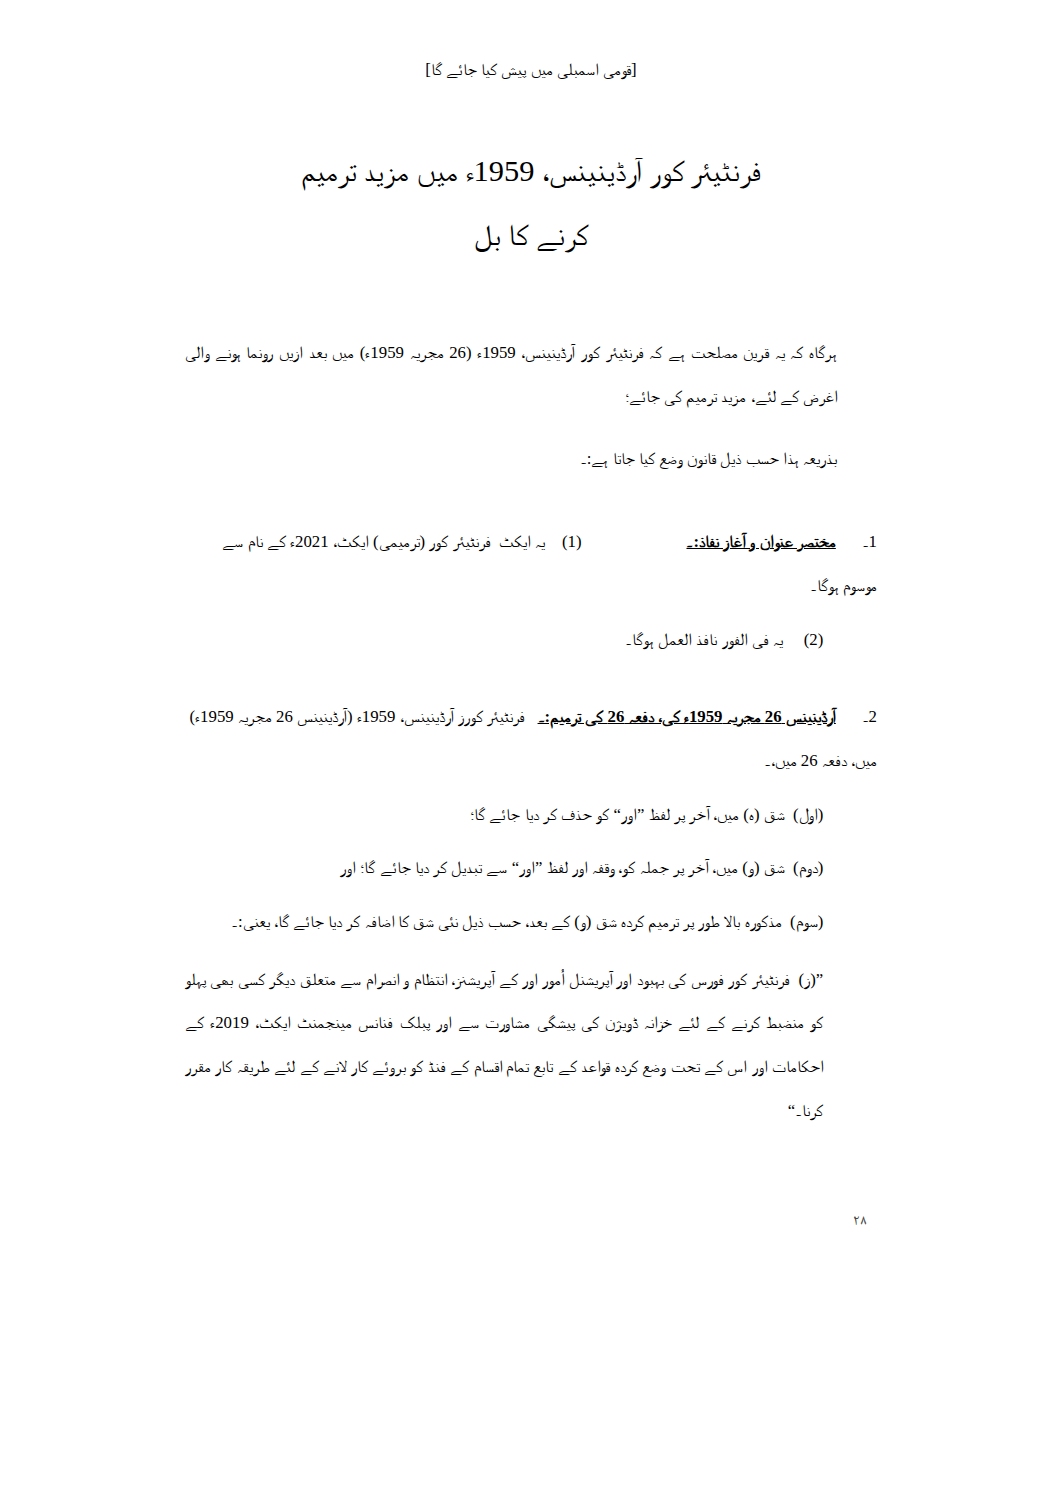[قومی اسمبلی میں پیش کیا جائے گا]
فرنٹیئر کور آرڈینینس، 1959ء میں مزید ترمیم کرنے کا بل
ہرگاہ کہ یہ قرین مصلحت ہے کہ فرنٹیئر کور آرڈینینس، 1959ء (26 مجریہ 1959ء) میں بعد ازیں رونما ہونے والی اغرض کے لئے، مزید ترمیم کی جائے؛
بذریعہ ہذا حسب ذیل قانون وضع کیا جاتا ہے:۔
1۔ مختصر عنوان و آغاز نفاذ:۔ (1) یہ ایکٹ فرنٹیئر کور (ترمیمی) ایکٹ، 2021ء کے نام سے موسوم ہوگا۔ (2) یہ فی الفور نافذ العمل ہوگا۔
2۔ آرڈینینس 26 مجریہ 1959ء کی، دفعہ 26 کی ترمیم:۔ فرنٹیئر کورز آرڈینینس، 1959ء (آرڈینینس 26 مجریہ 1959ء) میں، دفعہ 26 میں،۔ (اول) شق (ہ) میں، آخر پر لفظ ”اور“ کو حذف کر دیا جائے گا؛ (دوم) شق (و) میں، آخر پر جملہ کو، وقفہ اور لفظ ”اور“ سے تبدیل کر دیا جائے گا؛ اور (سوم) مذکورہ بالا طور پر ترمیم کردہ شق (و) کے بعد، حسب ذیل نئی شق کا اضافہ کر دیا جائے گا، یعنی:۔ ”(ز) فرنٹیئر کور فورس کی بہبود اور آپریشنل اُمور اور کے آپریشنز، انتظام و انصرام سے متعلق دیگر کسی بھی پہلو کو منضبط کرنے کے لئے خزانہ ڈویژن کی پیشگی مشاورت سے اور پبلک فنانس مینجمنٹ ایکٹ، 2019ء کے احکامات اور اس کے تحت وضع کردہ قواعد کے تابع تمام اقسام کے فنڈ کو بروئے کار لانے کے لئے طریقہ کار مقرر کرنا۔“
٢٨